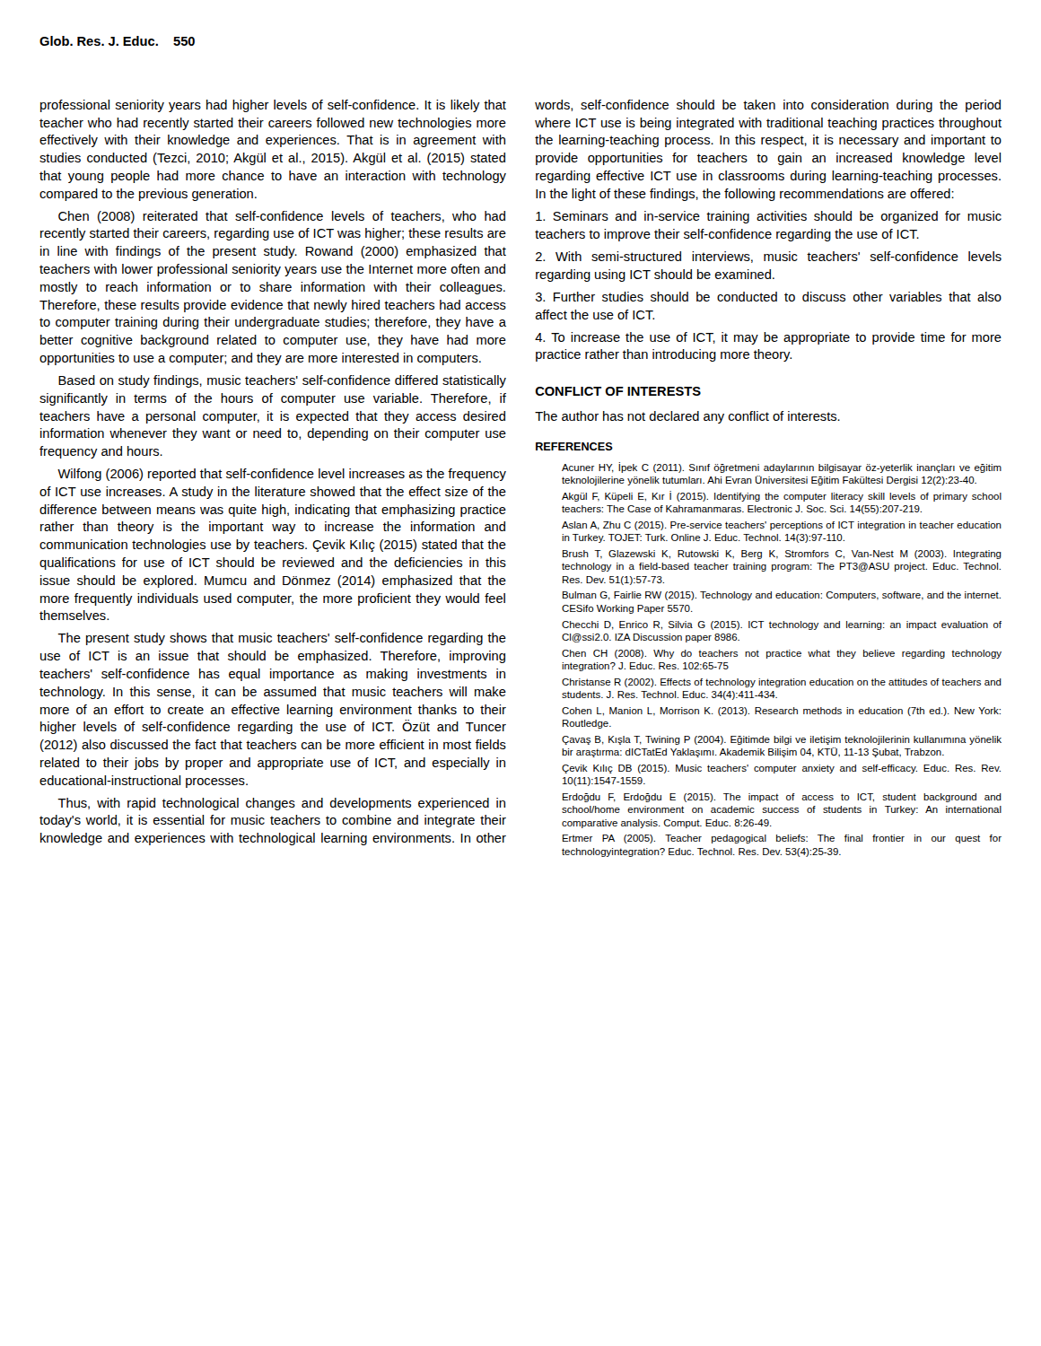Glob. Res. J. Educ. 550
professional seniority years had higher levels of self-confidence. It is likely that teacher who had recently started their careers followed new technologies more effectively with their knowledge and experiences. That is in agreement with studies conducted (Tezci, 2010; Akgül et al., 2015). Akgül et al. (2015) stated that young people had more chance to have an interaction with technology compared to the previous generation.
Chen (2008) reiterated that self-confidence levels of teachers, who had recently started their careers, regarding use of ICT was higher; these results are in line with findings of the present study. Rowand (2000) emphasized that teachers with lower professional seniority years use the Internet more often and mostly to reach information or to share information with their colleagues. Therefore, these results provide evidence that newly hired teachers had access to computer training during their undergraduate studies; therefore, they have a better cognitive background related to computer use, they have had more opportunities to use a computer; and they are more interested in computers.
Based on study findings, music teachers' self-confidence differed statistically significantly in terms of the hours of computer use variable. Therefore, if teachers have a personal computer, it is expected that they access desired information whenever they want or need to, depending on their computer use frequency and hours.
Wilfong (2006) reported that self-confidence level increases as the frequency of ICT use increases. A study in the literature showed that the effect size of the difference between means was quite high, indicating that emphasizing practice rather than theory is the important way to increase the information and communication technologies use by teachers. Çevik Kılıç (2015) stated that the qualifications for use of ICT should be reviewed and the deficiencies in this issue should be explored. Mumcu and Dönmez (2014) emphasized that the more frequently individuals used computer, the more proficient they would feel themselves.
The present study shows that music teachers' self-confidence regarding the use of ICT is an issue that should be emphasized. Therefore, improving teachers' self-confidence has equal importance as making investments in technology. In this sense, it can be assumed that music teachers will make more of an effort to create an effective learning environment thanks to their higher levels of self-confidence regarding the use of ICT. Özüt and Tuncer (2012) also discussed the fact that teachers can be more efficient in most fields related to their jobs by proper and appropriate use of ICT, and especially in educational-instructional processes.
Thus, with rapid technological changes and developments experienced in today's world, it is essential for music teachers to combine and integrate their knowledge and experiences with technological learning environments. In other words, self-confidence should be taken into consideration during the period where ICT use is being integrated with traditional teaching practices throughout the learning-teaching process. In this respect, it is necessary and important to provide opportunities for teachers to gain an increased knowledge level regarding effective ICT use in classrooms during learning-teaching processes. In the light of these findings, the following recommendations are offered:
1. Seminars and in-service training activities should be organized for music teachers to improve their self-confidence regarding the use of ICT.
2. With semi-structured interviews, music teachers' self-confidence levels regarding using ICT should be examined.
3. Further studies should be conducted to discuss other variables that also affect the use of ICT.
4. To increase the use of ICT, it may be appropriate to provide time for more practice rather than introducing more theory.
Conflict of Interests
The author has not declared any conflict of interests.
References
Acuner HY, İpek C (2011). Sınıf öğretmeni adaylarının bilgisayar öz-yeterlik inançları ve eğitim teknolojilerine yönelik tutumları. Ahi Evran Üniversitesi Eğitim Fakültesi Dergisi 12(2):23-40.
Akgül F, Küpeli E, Kır İ (2015). Identifying the computer literacy skill levels of primary school teachers: The Case of Kahramanmaras. Electronic J. Soc. Sci. 14(55):207-219.
Aslan A, Zhu C (2015). Pre-service teachers' perceptions of ICT integration in teacher education in Turkey. TOJET: Turk. Online J. Educ. Technol. 14(3):97-110.
Brush T, Glazewski K, Rutowski K, Berg K, Stromfors C, Van-Nest M (2003). Integrating technology in a field-based teacher training program: The PT3@ASU project. Educ. Technol. Res. Dev. 51(1):57-73.
Bulman G, Fairlie RW (2015). Technology and education: Computers, software, and the internet. CESifo Working Paper 5570.
Checchi D, Enrico R, Silvia G (2015). ICT technology and learning: an impact evaluation of Cl@ssi2.0. IZA Discussion paper 8986.
Chen CH (2008). Why do teachers not practice what they believe regarding technology integration? J. Educ. Res. 102:65-75
Christanse R (2002). Effects of technology integration education on the attitudes of teachers and students. J. Res. Technol. Educ. 34(4):411-434.
Cohen L, Manion L, Morrison K. (2013). Research methods in education (7th ed.). New York: Routledge.
Çavaş B, Kışla T, Twining P (2004). Eğitimde bilgi ve iletişim teknolojilerinin kullanımına yönelik bir araştırma: dICTatEd Yaklaşımı. Akademik Bilişim 04, KTÜ, 11-13 Şubat, Trabzon.
Çevik Kılıç DB (2015). Music teachers' computer anxiety and self-efficacy. Educ. Res. Rev. 10(11):1547-1559.
Erdoğdu F, Erdoğdu E (2015). The impact of access to ICT, student background and school/home environment on academic success of students in Turkey: An international comparative analysis. Comput. Educ. 8:26-49.
Ertmer PA (2005). Teacher pedagogical beliefs: The final frontier in our quest for technologyintegration? Educ. Technol. Res. Dev. 53(4):25-39.